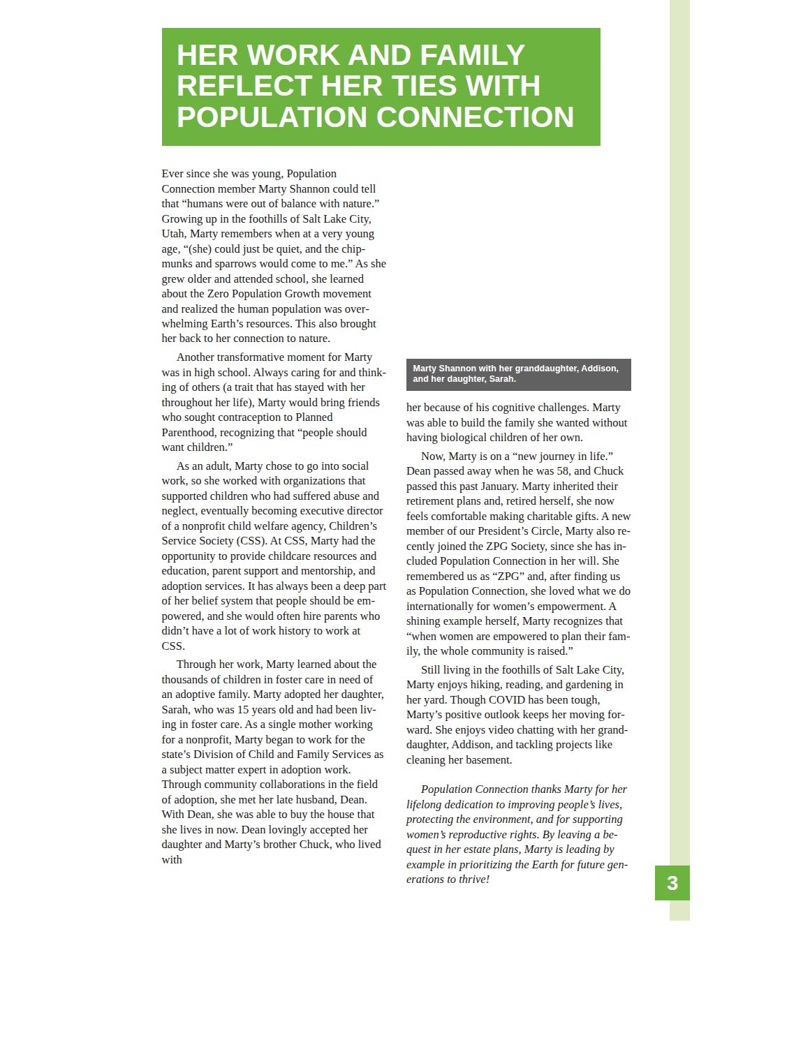Her Work and Family Reflect Her Ties With Population Connection
Ever since she was young, Population Connection member Marty Shannon could tell that “humans were out of balance with nature.” Growing up in the foothills of Salt Lake City, Utah, Marty remembers when at a very young age, “(she) could just be quiet, and the chipmunks and sparrows would come to me.” As she grew older and attended school, she learned about the Zero Population Growth movement and realized the human population was overwhelming Earth’s resources. This also brought her back to her connection to nature.
Another transformative moment for Marty was in high school. Always caring for and thinking of others (a trait that has stayed with her throughout her life), Marty would bring friends who sought contraception to Planned Parenthood, recognizing that “people should want children.”
As an adult, Marty chose to go into social work, so she worked with organizations that supported children who had suffered abuse and neglect, eventually becoming executive director of a nonprofit child welfare agency, Children’s Service Society (CSS). At CSS, Marty had the opportunity to provide childcare resources and education, parent support and mentorship, and adoption services. It has always been a deep part of her belief system that people should be empowered, and she would often hire parents who didn’t have a lot of work history to work at CSS.
Through her work, Marty learned about the thousands of children in foster care in need of an adoptive family. Marty adopted her daughter, Sarah, who was 15 years old and had been living in foster care. As a single mother working for a nonprofit, Marty began to work for the state’s Division of Child and Family Services as a subject matter expert in adoption work. Through community collaborations in the field of adoption, she met her late husband, Dean. With Dean, she was able to buy the house that she lives in now. Dean lovingly accepted her daughter and Marty’s brother Chuck, who lived with
Marty Shannon with her granddaughter, Addison, and her daughter, Sarah.
her because of his cognitive challenges. Marty was able to build the family she wanted without having biological children of her own.
Now, Marty is on a “new journey in life.” Dean passed away when he was 58, and Chuck passed this past January. Marty inherited their retirement plans and, retired herself, she now feels comfortable making charitable gifts. A new member of our President’s Circle, Marty also recently joined the ZPG Society, since she has included Population Connection in her will. She remembered us as “ZPG” and, after finding us as Population Connection, she loved what we do internationally for women’s empowerment. A shining example herself, Marty recognizes that “when women are empowered to plan their family, the whole community is raised.”
Still living in the foothills of Salt Lake City, Marty enjoys hiking, reading, and gardening in her yard. Though COVID has been tough, Marty’s positive outlook keeps her moving forward. She enjoys video chatting with her granddaughter, Addison, and tackling projects like cleaning her basement.
Population Connection thanks Marty for her lifelong dedication to improving people’s lives, protecting the environment, and for supporting women’s reproductive rights. By leaving a bequest in her estate plans, Marty is leading by example in prioritizing the Earth for future generations to thrive!
3